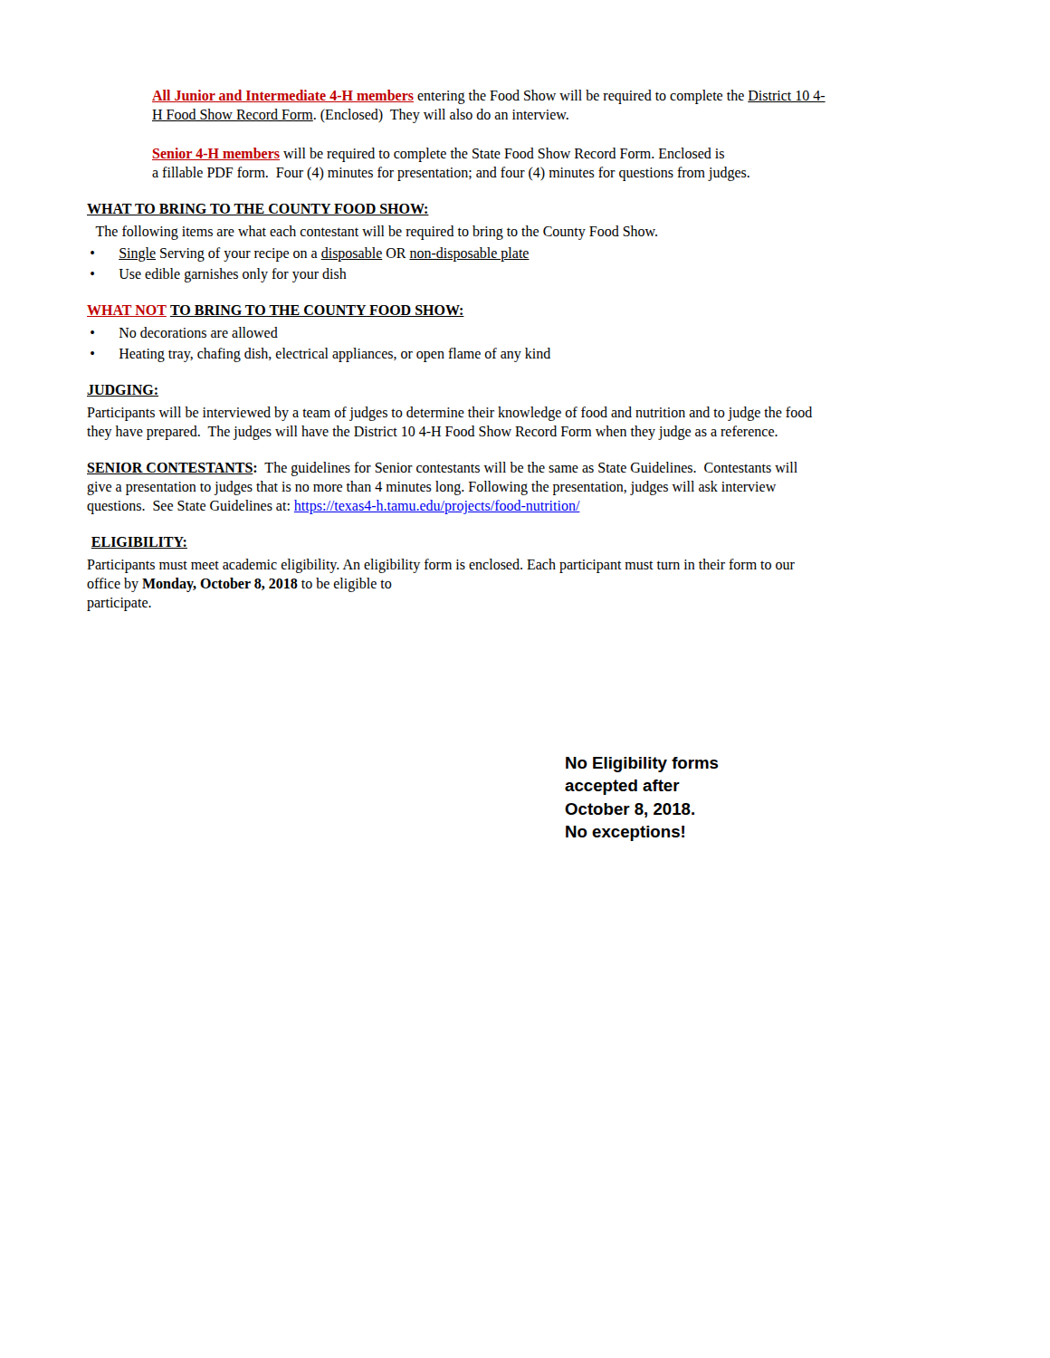All Junior and Intermediate 4-H members entering the Food Show will be required to complete the District 10 4-H Food Show Record Form. (Enclosed) They will also do an interview.
Senior 4-H members will be required to complete the State Food Show Record Form. Enclosed is
a fillable PDF form. Four (4) minutes for presentation; and four (4) minutes for questions from judges.
WHAT TO BRING TO THE COUNTY FOOD SHOW:
The following items are what each contestant will be required to bring to the County Food Show.
Single Serving of your recipe on a disposable OR non-disposable plate
Use edible garnishes only for your dish
WHAT NOT TO BRING TO THE COUNTY FOOD SHOW:
No decorations are allowed
Heating tray, chafing dish, electrical appliances, or open flame of any kind
JUDGING:
Participants will be interviewed by a team of judges to determine their knowledge of food and nutrition and to judge the food they have prepared. The judges will have the District 10 4-H Food Show Record Form when they judge as a reference.
SENIOR CONTESTANTS: The guidelines for Senior contestants will be the same as State Guidelines. Contestants will give a presentation to judges that is no more than 4 minutes long. Following the presentation, judges will ask interview questions. See State Guidelines at: https://texas4-h.tamu.edu/projects/food-nutrition/
ELIGIBILITY:
Participants must meet academic eligibility. An eligibility form is enclosed. Each participant must turn in their form to our office by Monday, October 8, 2018 to be eligible to
participate.
No Eligibility forms
accepted after
October 8, 2018.
No exceptions!